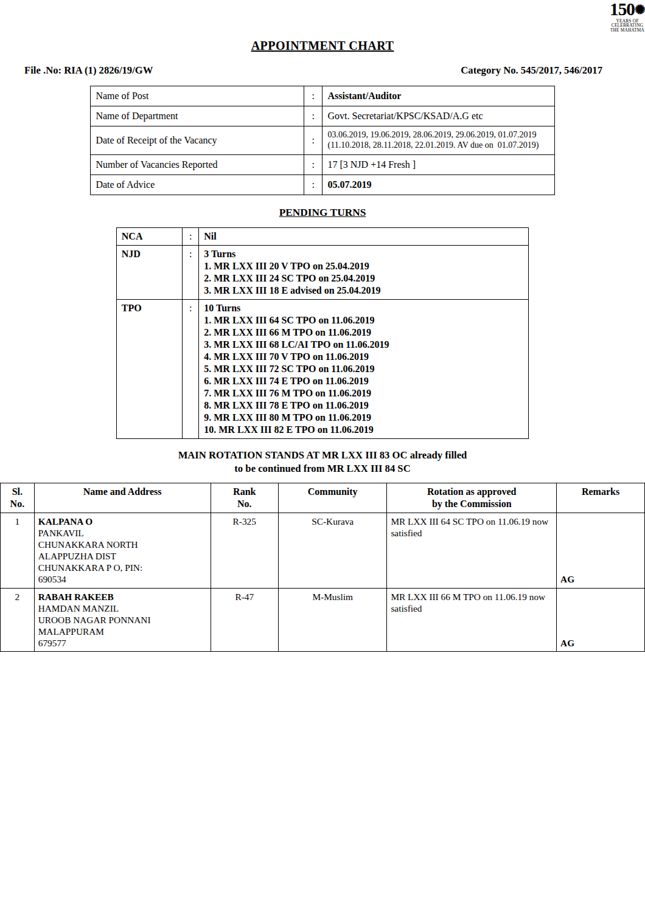150✺
YEARS OF
CELEBRATING
THE MAHATMA
APPOINTMENT CHART
File .No: RIA (1) 2826/19/GW
Category No. 545/2017, 546/2017
| Name of Post | : | Assistant/Auditor |
| Name of Department | : | Govt. Secretariat/KPSC/KSAD/A.G etc |
| Date of Receipt of the Vacancy | : | 03.06.2019, 19.06.2019, 28.06.2019, 29.06.2019, 01.07.2019 (11.10.2018, 28.11.2018, 22.01.2019. AV due on 01.07.2019) |
| Number of Vacancies Reported | : | 17 [3 NJD +14 Fresh ] |
| Date of Advice | : | 05.07.2019 |
PENDING TURNS
| NCA | : | Nil |
| NJD | : | 3 Turns 1. MR LXX III 20 V TPO on 25.04.2019 2. MR LXX III 24 SC TPO on 25.04.2019 3. MR LXX III 18 E advised on 25.04.2019 |
| TPO | : | 10 Turns 1. MR LXX III 64 SC TPO on 11.06.2019 2. MR LXX III 66 M TPO on 11.06.2019 3. MR LXX III 68 LC/AI TPO on 11.06.2019 4. MR LXX III 70 V TPO on 11.06.2019 5. MR LXX III 72 SC TPO on 11.06.2019 6. MR LXX III 74 E TPO on 11.06.2019 7. MR LXX III 76 M TPO on 11.06.2019 8. MR LXX III 78 E TPO on 11.06.2019 9. MR LXX III 80 M TPO on 11.06.2019 10. MR LXX III 82 E TPO on 11.06.2019 |
MAIN ROTATION STANDS AT MR LXX III 83 OC already filled
to be continued from MR LXX III 84 SC
| Sl. No. | Name and Address | Rank No. | Community | Rotation as approved by the Commission | Remarks |
| --- | --- | --- | --- | --- | --- |
| 1 | KALPANA O PANKAVIL CHUNAKKARA NORTH ALAPPUZHA DIST CHUNAKKARA P O, PIN: 690534 | R-325 | SC-Kurava | MR LXX III 64 SC TPO on 11.06.19 now satisfied | AG |
| 2 | RABAH RAKEEB HAMDAN MANZIL UROOB NAGAR PONNANI MALAPPURAM 679577 | R-47 | M-Muslim | MR LXX III 66 M TPO on 11.06.19 now satisfied | AG |